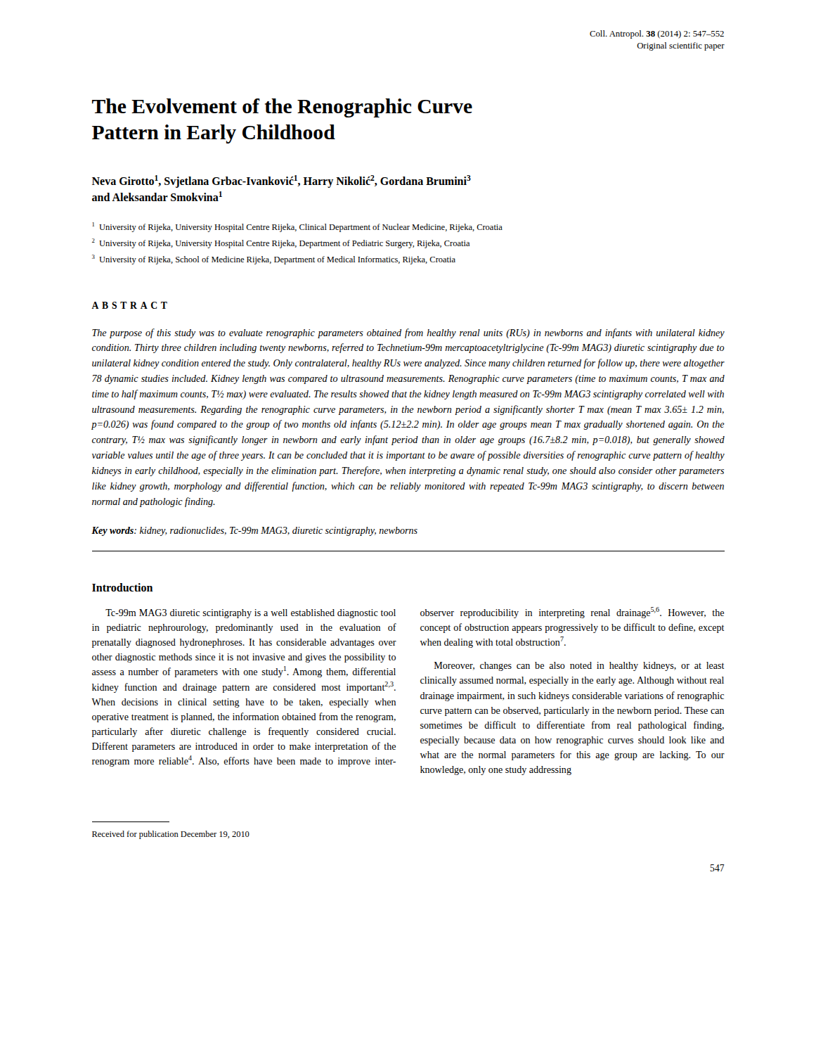Coll. Antropol. 38 (2014) 2: 547–552
Original scientific paper
The Evolvement of the Renographic Curve
Pattern in Early Childhood
Neva Girotto1, Svjetlana Grbac-Ivanković1, Harry Nikolić2, Gordana Brumini3
and Aleksandar Smokvina1
1 University of Rijeka, University Hospital Centre Rijeka, Clinical Department of Nuclear Medicine, Rijeka, Croatia
2 University of Rijeka, University Hospital Centre Rijeka, Department of Pediatric Surgery, Rijeka, Croatia
3 University of Rijeka, School of Medicine Rijeka, Department of Medical Informatics, Rijeka, Croatia
ABSTRACT
The purpose of this study was to evaluate renographic parameters obtained from healthy renal units (RUs) in newborns and infants with unilateral kidney condition. Thirty three children including twenty newborns, referred to Technetium-99m mercaptoacetyltriglycine (Tc-99m MAG3) diuretic scintigraphy due to unilateral kidney condition entered the study. Only contralateral, healthy RUs were analyzed. Since many children returned for follow up, there were altogether 78 dynamic studies included. Kidney length was compared to ultrasound measurements. Renographic curve parameters (time to maximum counts, T max and time to half maximum counts, T½ max) were evaluated. The results showed that the kidney length measured on Tc-99m MAG3 scintigraphy correlated well with ultrasound measurements. Regarding the renographic curve parameters, in the newborn period a significantly shorter T max (mean T max 3.65± 1.2 min, p=0.026) was found compared to the group of two months old infants (5.12±2.2 min). In older age groups mean T max gradually shortened again. On the contrary, T½ max was significantly longer in newborn and early infant period than in older age groups (16.7±8.2 min, p=0.018), but generally showed variable values until the age of three years. It can be concluded that it is important to be aware of possible diversities of renographic curve pattern of healthy kidneys in early childhood, especially in the elimination part. Therefore, when interpreting a dynamic renal study, one should also consider other parameters like kidney growth, morphology and differential function, which can be reliably monitored with repeated Tc-99m MAG3 scintigraphy, to discern between normal and pathologic finding.
Key words: kidney, radionuclides, Tc-99m MAG3, diuretic scintigraphy, newborns
Introduction
Tc-99m MAG3 diuretic scintigraphy is a well established diagnostic tool in pediatric nephrourology, predominantly used in the evaluation of prenatally diagnosed hydronephroses. It has considerable advantages over other diagnostic methods since it is not invasive and gives the possibility to assess a number of parameters with one study1. Among them, differential kidney function and drainage pattern are considered most important2,3. When decisions in clinical setting have to be taken, especially when operative treatment is planned, the information obtained from the renogram, particularly after diuretic challenge is frequently considered crucial. Different parameters are introduced in order to make interpretation of the renogram more reliable4. Also, efforts have been made to improve inter-observer reproducibility in interpreting renal drainage5,6. However, the concept of obstruction appears progressively to be difficult to define, except when dealing with total obstruction7.
Moreover, changes can be also noted in healthy kidneys, or at least clinically assumed normal, especially in the early age. Although without real drainage impairment, in such kidneys considerable variations of renographic curve pattern can be observed, particularly in the newborn period. These can sometimes be difficult to differentiate from real pathological finding, especially because data on how renographic curves should look like and what are the normal parameters for this age group are lacking. To our knowledge, only one study addressing
Received for publication December 19, 2010
547